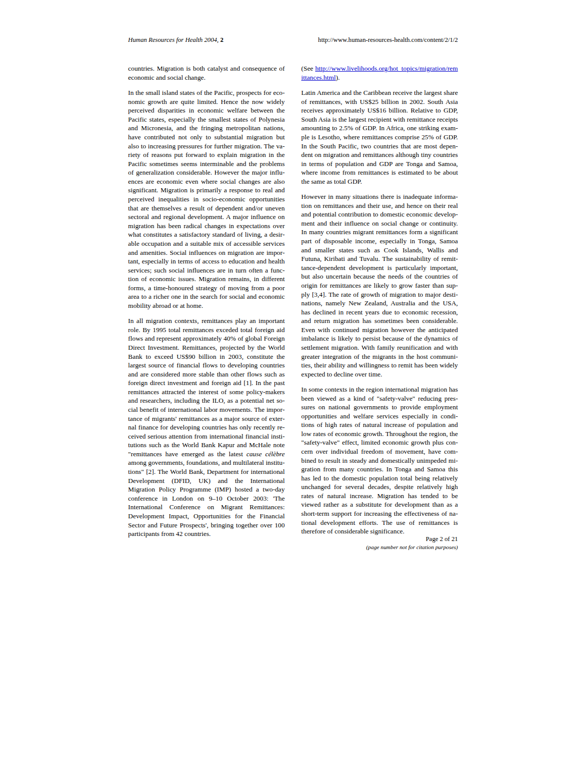Human Resources for Health 2004, 2
http://www.human-resources-health.com/content/2/1/2
countries. Migration is both catalyst and consequence of economic and social change.
In the small island states of the Pacific, prospects for economic growth are quite limited. Hence the now widely perceived disparities in economic welfare between the Pacific states, especially the smallest states of Polynesia and Micronesia, and the fringing metropolitan nations, have contributed not only to substantial migration but also to increasing pressures for further migration. The variety of reasons put forward to explain migration in the Pacific sometimes seems interminable and the problems of generalization considerable. However the major influences are economic even where social changes are also significant. Migration is primarily a response to real and perceived inequalities in socio-economic opportunities that are themselves a result of dependent and/or uneven sectoral and regional development. A major influence on migration has been radical changes in expectations over what constitutes a satisfactory standard of living, a desirable occupation and a suitable mix of accessible services and amenities. Social influences on migration are important, especially in terms of access to education and health services; such social influences are in turn often a function of economic issues. Migration remains, in different forms, a time-honoured strategy of moving from a poor area to a richer one in the search for social and economic mobility abroad or at home.
In all migration contexts, remittances play an important role. By 1995 total remittances exceded total foreign aid flows and represent approximately 40% of global Foreign Direct Investment. Remittances, projected by the World Bank to exceed US$90 billion in 2003, constitute the largest source of financial flows to developing countries and are considered more stable than other flows such as foreign direct investment and foreign aid [1]. In the past remittances attracted the interest of some policy-makers and researchers, including the ILO, as a potential net social benefit of international labor movements. The importance of migrants' remittances as a major source of external finance for developing countries has only recently received serious attention from international financial institutions such as the World Bank Kapur and McHale note "remittances have emerged as the latest cause célèbre among governments, foundations, and multilateral institutions" [2]. The World Bank, Department for international Development (DFID, UK) and the International Migration Policy Programme (IMP) hosted a two-day conference in London on 9–10 October 2003: 'The International Conference on Migrant Remittances: Development Impact, Opportunities for the Financial Sector and Future Prospects', bringing together over 100 participants from 42 countries.
(See http://www.livelihoods.org/hot_topics/migration/remittances.html).
Latin America and the Caribbean receive the largest share of remittances, with US$25 billion in 2002. South Asia receives approximately US$16 billion. Relative to GDP, South Asia is the largest recipient with remittance receipts amounting to 2.5% of GDP. In Africa, one striking example is Lesotho, where remittances comprise 25% of GDP. In the South Pacific, two countries that are most dependent on migration and remittances although tiny countries in terms of population and GDP are Tonga and Samoa, where income from remittances is estimated to be about the same as total GDP.
However in many situations there is inadequate information on remittances and their use, and hence on their real and potential contribution to domestic economic development and their influence on social change or continuity. In many countries migrant remittances form a significant part of disposable income, especially in Tonga, Samoa and smaller states such as Cook Islands, Wallis and Futuna, Kiribati and Tuvalu. The sustainability of remittance-dependent development is particularly important, but also uncertain because the needs of the countries of origin for remittances are likely to grow faster than supply [3,4]. The rate of growth of migration to major destinations, namely New Zealand, Australia and the USA, has declined in recent years due to economic recession, and return migration has sometimes been considerable. Even with continued migration however the anticipated imbalance is likely to persist because of the dynamics of settlement migration. With family reunification and with greater integration of the migrants in the host communities, their ability and willingness to remit has been widely expected to decline over time.
In some contexts in the region international migration has been viewed as a kind of "safety-valve" reducing pressures on national governments to provide employment opportunities and welfare services especially in conditions of high rates of natural increase of population and low rates of economic growth. Throughout the region, the "safety-valve" effect, limited economic growth plus concern over individual freedom of movement, have combined to result in steady and domestically unimpeded migration from many countries. In Tonga and Samoa this has led to the domestic population total being relatively unchanged for several decades, despite relatively high rates of natural increase. Migration has tended to be viewed rather as a substitute for development than as a short-term support for increasing the effectiveness of national development efforts. The use of remittances is therefore of considerable significance.
Page 2 of 21
(page number not for citation purposes)